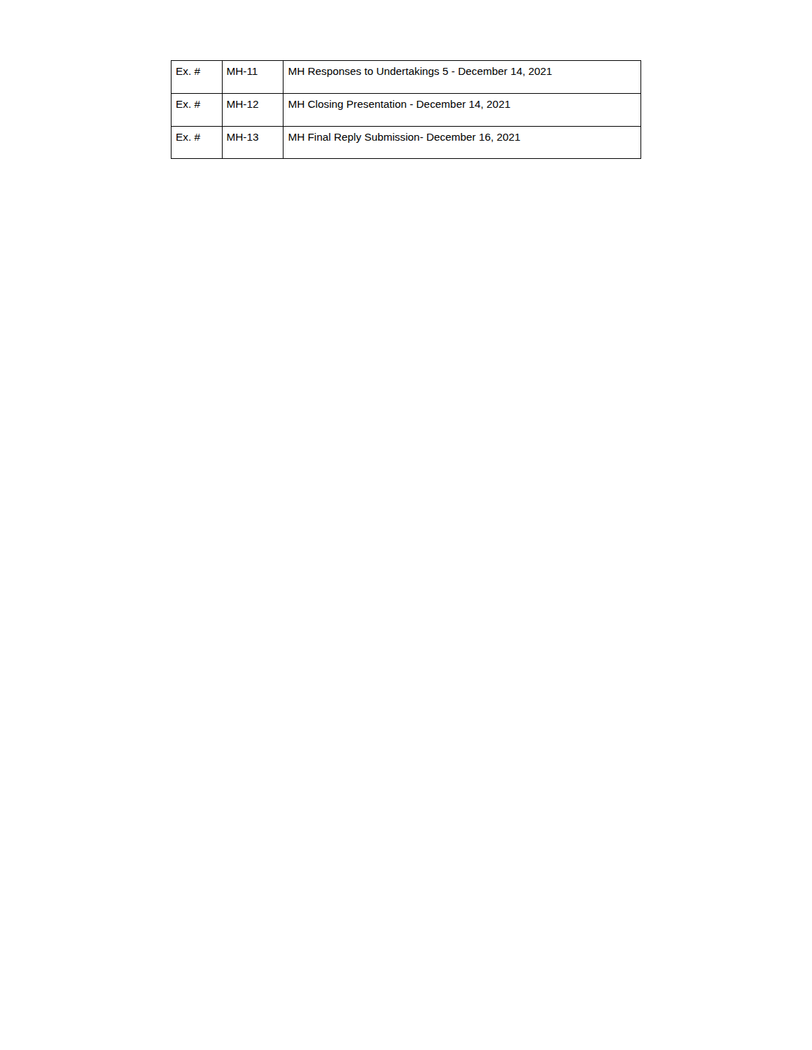| Ex. # | MH-11 | MH Responses to Undertakings 5 - December 14, 2021 |
| Ex. # | MH-12 | MH Closing Presentation - December 14, 2021 |
| Ex. # | MH-13 | MH Final Reply Submission- December 16, 2021 |